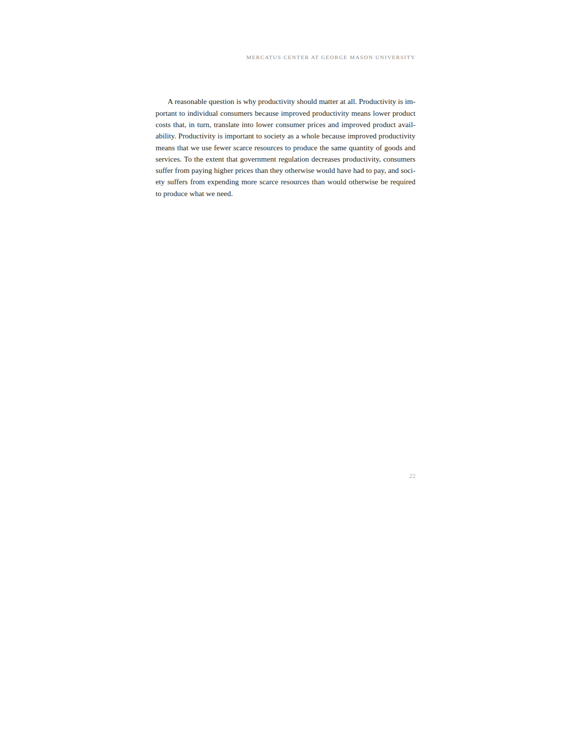Mercatus Center at George Mason University
A reasonable question is why productivity should matter at all. Productivity is important to individual consumers because improved productivity means lower product costs that, in turn, translate into lower consumer prices and improved product availability. Productivity is important to society as a whole because improved productivity means that we use fewer scarce resources to produce the same quantity of goods and services. To the extent that government regulation decreases productivity, consumers suffer from paying higher prices than they otherwise would have had to pay, and society suffers from expending more scarce resources than would otherwise be required to produce what we need.
22